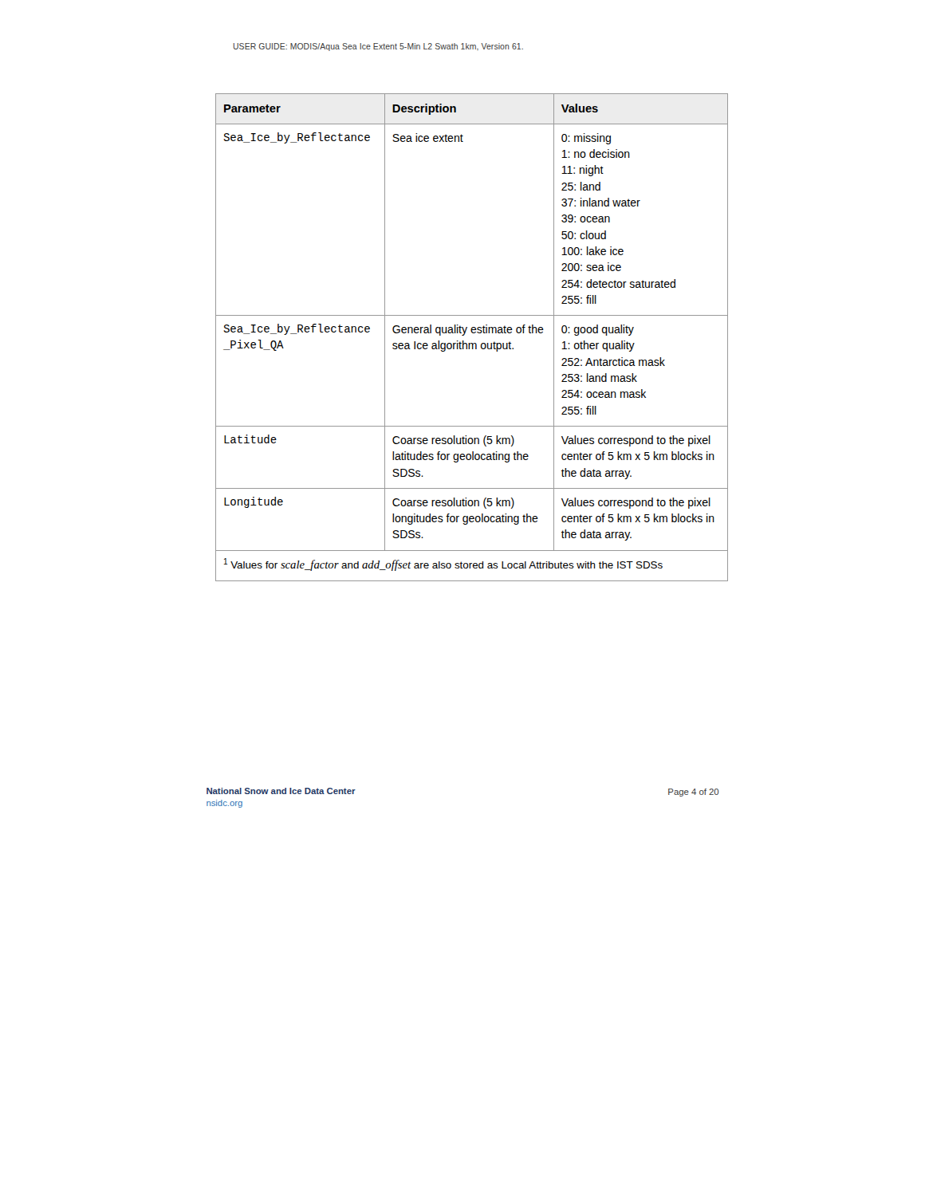USER GUIDE: MODIS/Aqua Sea Ice Extent 5-Min L2 Swath 1km, Version 61.
| Parameter | Description | Values |
| --- | --- | --- |
| Sea_Ice_by_Reflectance | Sea ice extent | 0: missing 1: no decision 11: night 25: land 37: inland water 39: ocean 50: cloud 100: lake ice 200: sea ice 254: detector saturated 255: fill |
| Sea_Ice_by_Reflectance _Pixel_QA | General quality estimate of the sea Ice algorithm output. | 0: good quality 1: other quality 252: Antarctica mask 253: land mask 254: ocean mask 255: fill |
| Latitude | Coarse resolution (5 km) latitudes for geolocating the SDSs. | Values correspond to the pixel center of 5 km x 5 km blocks in the data array. |
| Longitude | Coarse resolution (5 km) longitudes for geolocating the SDSs. | Values correspond to the pixel center of 5 km x 5 km blocks in the data array. |
| 1 Values for scale_factor and add_offset are also stored as Local Attributes with the IST SDSs |
National Snow and Ice Data Center
nsidc.org
Page 4 of 20